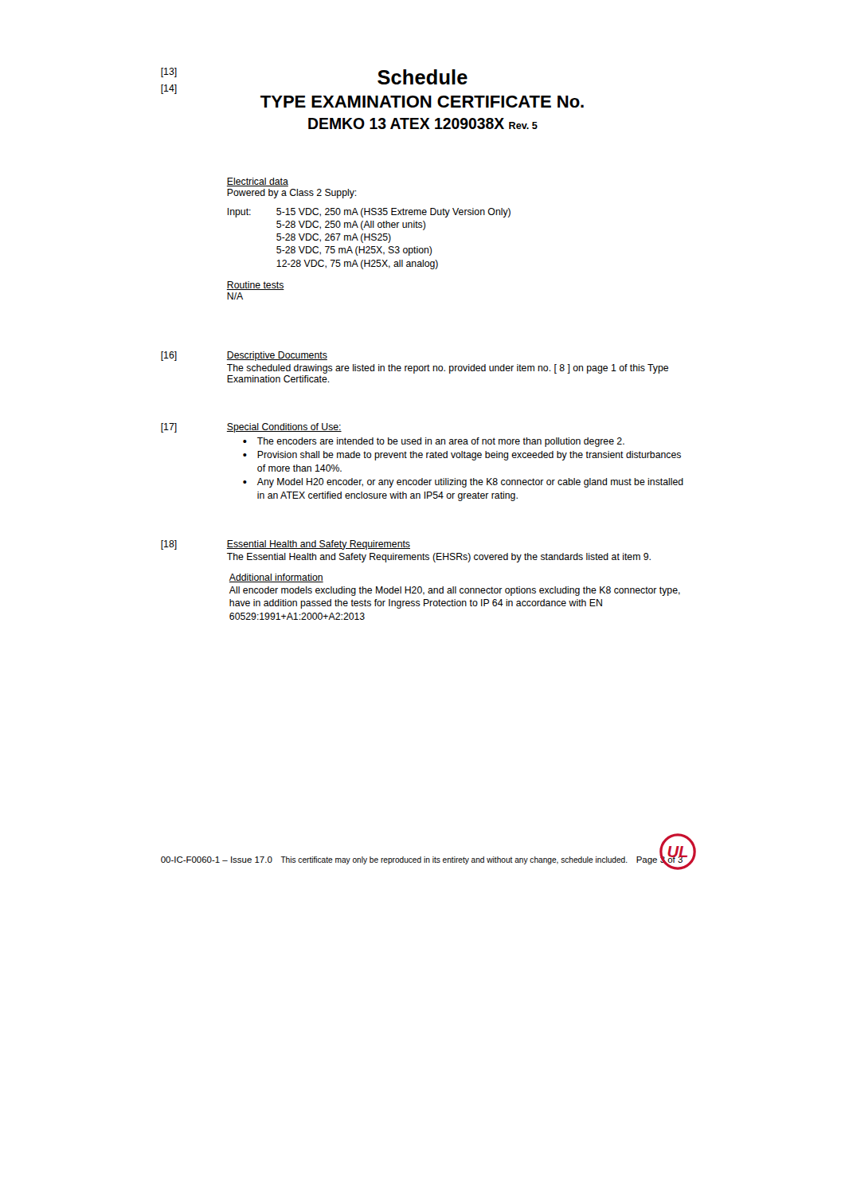[13]
[14]
Schedule
TYPE EXAMINATION CERTIFICATE No.
DEMKO 13 ATEX 1209038X Rev. 5
Electrical data
Powered by a Class 2 Supply:
| Input: | 5-15 VDC, 250 mA (HS35 Extreme Duty Version Only) |
| | 5-28 VDC, 250 mA (All other units) |
| | 5-28 VDC, 267 mA (HS25) |
| | 5-28 VDC, 75 mA (H25X, S3 option) |
| | 12-28 VDC, 75 mA (H25X, all analog) |
Routine tests
N/A
[16]
Descriptive Documents
The scheduled drawings are listed in the report no. provided under item no. [ 8 ] on page 1 of this Type Examination Certificate.
[17]
Special Conditions of Use:
The encoders are intended to be used in an area of not more than pollution degree 2.
Provision shall be made to prevent the rated voltage being exceeded by the transient disturbances of more than 140%.
Any Model H20 encoder, or any encoder utilizing the K8 connector or cable gland must be installed in an ATEX certified enclosure with an IP54 or greater rating.
[18]
Essential Health and Safety Requirements
The Essential Health and Safety Requirements (EHSRs) covered by the standards listed at item 9.
Additional information
All encoder models excluding the Model H20, and all connector options excluding the K8 connector type, have in addition passed the tests for Ingress Protection to IP 64 in accordance with EN 60529:1991+A1:2000+A2:2013
00-IC-F0060-1 – Issue 17.0
This certificate may only be reproduced in its entirety and without any change, schedule included.
Page 3 of 3
UL